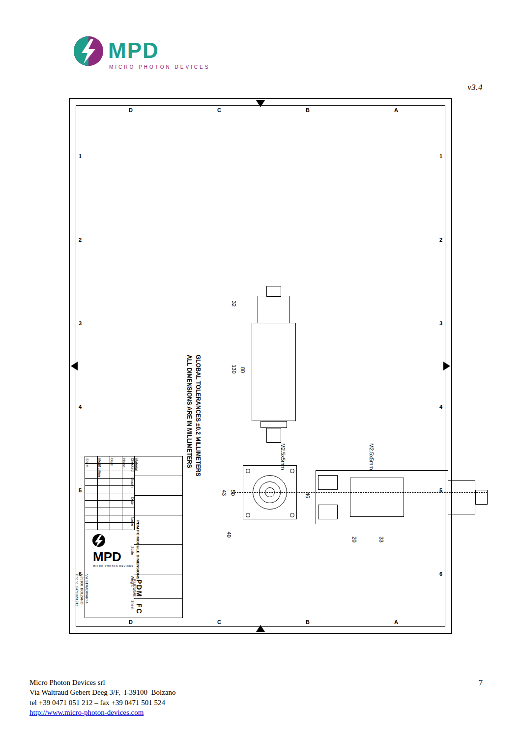MPD MICRO PHOTON DEVICES
v3.4
A
B
C
D
A
B
C
D
1
2
3
4
5
6
1
2
3
4
5
6
ALL DIMENSIONS ARE IN MILLIMETERS
GLOBAL TOLERANCES ±0.2 MILLIMETERS
32
130
80
43
50
40
46
20
33
M2.5x5mm
M2.5x5mm
Sheet
Modification
Date
Name
Material
MPD MICRO PHOTON DEVICES
Via STRADIVARI 4
I-39100 BOLZANO
Phone 0471/051212
Checked
Drawn
Date
Name
Scale
Weight
Sheet
PDM FC MODULE DIMENSIONS
FILENAME =
PDM FC
7
Micro Photon Devices srl
Via Waltraud Gebert Deeg 3/F, I-39100 Bolzano
tel +39 0471 051 212 – fax +39 0471 501 524
http://www.micro-photon-devices.com